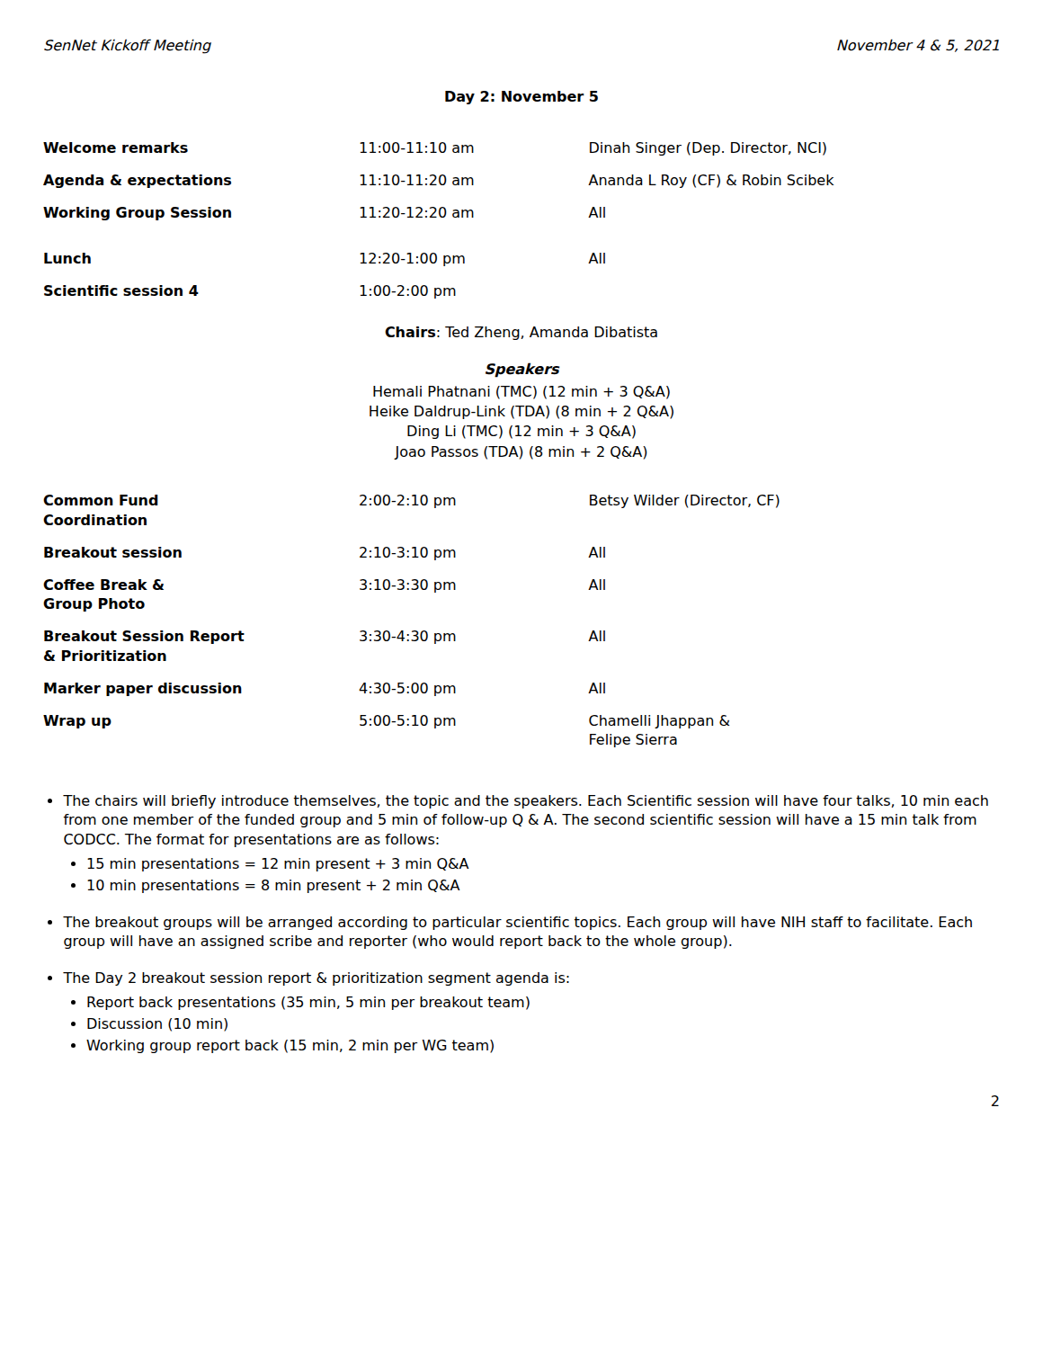SenNet Kickoff Meeting November 4 & 5, 2021
Day 2: November 5
| Welcome remarks | 11:00-11:10 am | Dinah Singer (Dep. Director, NCI) |
| Agenda & expectations | 11:10-11:20 am | Ananda L Roy (CF) & Robin Scibek |
| Working Group Session | 11:20-12:20 am | All |
| Lunch | 12:20-1:00 pm | All |
| Scientific session 4 | 1:00-2:00 pm | |
Chairs: Ted Zheng, Amanda Dibatista
Speakers
Hemali Phatnani (TMC) (12 min + 3 Q&A)
Heike Daldrup-Link (TDA) (8 min + 2 Q&A)
Ding Li (TMC) (12 min + 3 Q&A)
Joao Passos (TDA) (8 min + 2 Q&A)
| Common Fund Coordination | 2:00-2:10 pm | Betsy Wilder (Director, CF) |
| Breakout session | 2:10-3:10 pm | All |
| Coffee Break & Group Photo | 3:10-3:30 pm | All |
| Breakout Session Report & Prioritization | 3:30-4:30 pm | All |
| Marker paper discussion | 4:30-5:00 pm | All |
| Wrap up | 5:00-5:10 pm | Chamelli Jhappan & Felipe Sierra |
The chairs will briefly introduce themselves, the topic and the speakers. Each Scientific session will have four talks, 10 min each from one member of the funded group and 5 min of follow-up Q & A. The second scientific session will have a 15 min talk from CODCC. The format for presentations are as follows:
15 min presentations = 12 min present + 3 min Q&A
10 min presentations = 8 min present + 2 min Q&A
The breakout groups will be arranged according to particular scientific topics. Each group will have NIH staff to facilitate. Each group will have an assigned scribe and reporter (who would report back to the whole group).
The Day 2 breakout session report & prioritization segment agenda is:
Report back presentations (35 min, 5 min per breakout team)
Discussion (10 min)
Working group report back (15 min, 2 min per WG team)
2